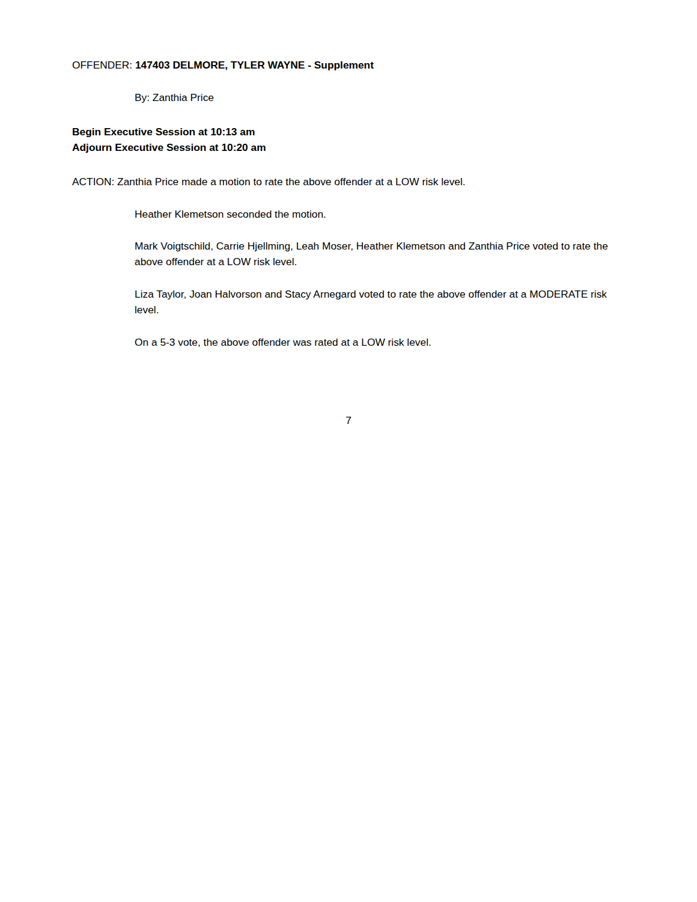OFFENDER: 147403 DELMORE, TYLER WAYNE - Supplement
By: Zanthia Price
Begin Executive Session at 10:13 am
Adjourn Executive Session at 10:20 am
ACTION: Zanthia Price made a motion to rate the above offender at a LOW risk level.
Heather Klemetson seconded the motion.
Mark Voigtschild, Carrie Hjellming, Leah Moser, Heather Klemetson and Zanthia Price voted to rate the above offender at a LOW risk level.
Liza Taylor, Joan Halvorson and Stacy Arnegard voted to rate the above offender at a MODERATE risk level.
On a 5-3 vote, the above offender was rated at a LOW risk level.
7